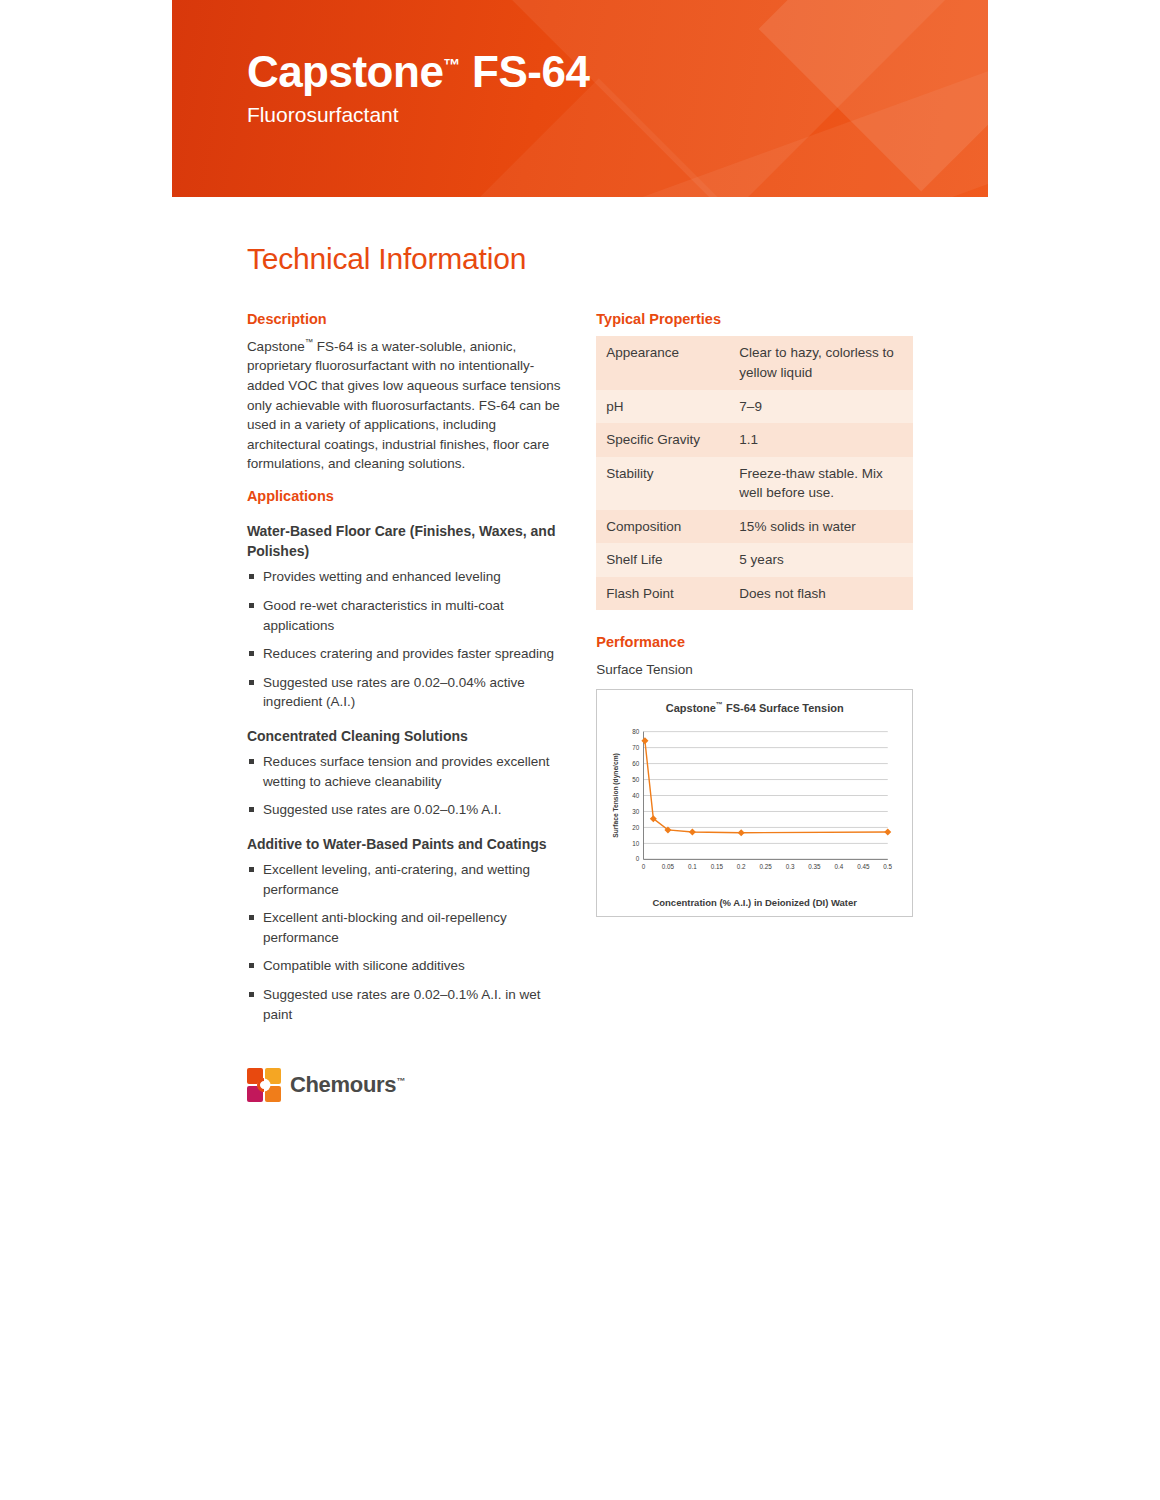Capstone™ FS-64
Fluorosurfactant
Technical Information
Description
Capstone™ FS-64 is a water-soluble, anionic, proprietary fluorosurfactant with no intentionally-added VOC that gives low aqueous surface tensions only achievable with fluorosurfactants. FS-64 can be used in a variety of applications, including architectural coatings, industrial finishes, floor care formulations, and cleaning solutions.
Applications
Water-Based Floor Care (Finishes, Waxes, and Polishes)
Provides wetting and enhanced leveling
Good re-wet characteristics in multi-coat applications
Reduces cratering and provides faster spreading
Suggested use rates are 0.02–0.04% active ingredient (A.I.)
Concentrated Cleaning Solutions
Reduces surface tension and provides excellent wetting to achieve cleanability
Suggested use rates are 0.02–0.1% A.I.
Additive to Water-Based Paints and Coatings
Excellent leveling, anti-cratering, and wetting performance
Excellent anti-blocking and oil-repellency performance
Compatible with silicone additives
Suggested use rates are 0.02–0.1% A.I. in wet paint
Typical Properties
| Appearance | Clear to hazy, colorless to yellow liquid |
| pH | 7–9 |
| Specific Gravity | 1.1 |
| Stability | Freeze-thaw stable. Mix well before use. |
| Composition | 15% solids in water |
| Shelf Life | 5 years |
| Flash Point | Does not flash |
Performance
Surface Tension
Capstone™ FS-64 Surface Tension
0 10 20 30 40 50 60 70 80 Surface Tension (dyne/cm) 0 0.05 0.1 0.15 0.2 0.25 0.3 0.35 0.4 0.45 0.5
Concentration (% A.I.) in Deionized (DI) Water
Chemours™